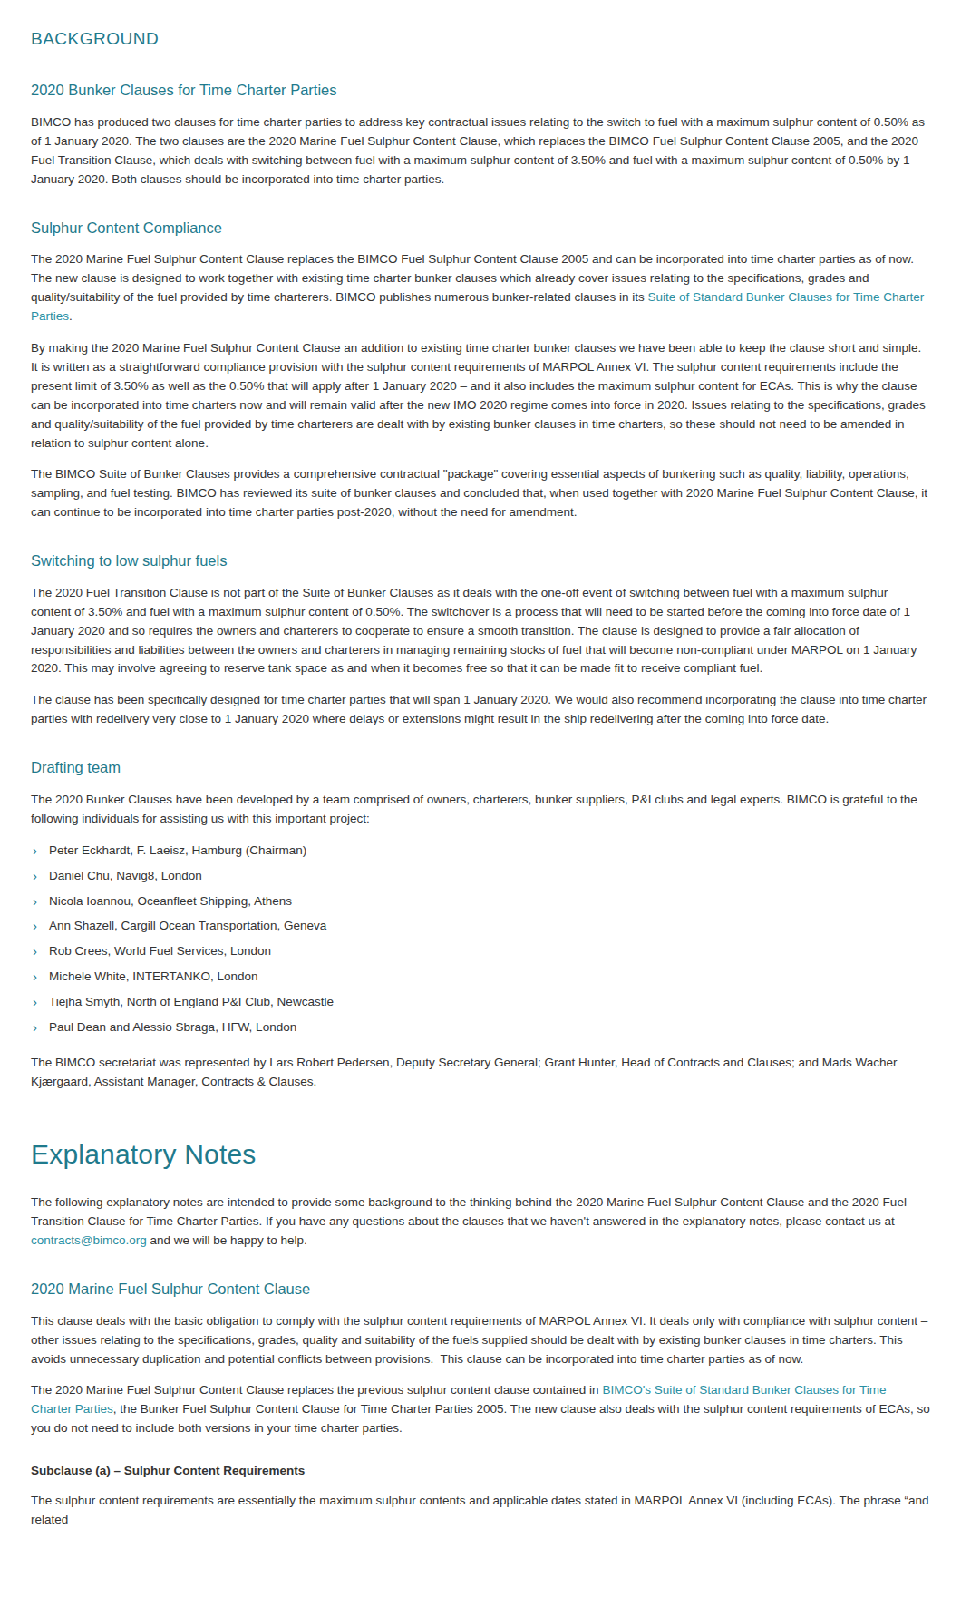BACKGROUND
2020 Bunker Clauses for Time Charter Parties
BIMCO has produced two clauses for time charter parties to address key contractual issues relating to the switch to fuel with a maximum sulphur content of 0.50% as of 1 January 2020. The two clauses are the 2020 Marine Fuel Sulphur Content Clause, which replaces the BIMCO Fuel Sulphur Content Clause 2005, and the 2020 Fuel Transition Clause, which deals with switching between fuel with a maximum sulphur content of 3.50% and fuel with a maximum sulphur content of 0.50% by 1 January 2020. Both clauses should be incorporated into time charter parties.
Sulphur Content Compliance
The 2020 Marine Fuel Sulphur Content Clause replaces the BIMCO Fuel Sulphur Content Clause 2005 and can be incorporated into time charter parties as of now. The new clause is designed to work together with existing time charter bunker clauses which already cover issues relating to the specifications, grades and quality/suitability of the fuel provided by time charterers. BIMCO publishes numerous bunker-related clauses in its Suite of Standard Bunker Clauses for Time Charter Parties.
By making the 2020 Marine Fuel Sulphur Content Clause an addition to existing time charter bunker clauses we have been able to keep the clause short and simple. It is written as a straightforward compliance provision with the sulphur content requirements of MARPOL Annex VI. The sulphur content requirements include the present limit of 3.50% as well as the 0.50% that will apply after 1 January 2020 – and it also includes the maximum sulphur content for ECAs. This is why the clause can be incorporated into time charters now and will remain valid after the new IMO 2020 regime comes into force in 2020. Issues relating to the specifications, grades and quality/suitability of the fuel provided by time charterers are dealt with by existing bunker clauses in time charters, so these should not need to be amended in relation to sulphur content alone.
The BIMCO Suite of Bunker Clauses provides a comprehensive contractual "package" covering essential aspects of bunkering such as quality, liability, operations, sampling, and fuel testing. BIMCO has reviewed its suite of bunker clauses and concluded that, when used together with 2020 Marine Fuel Sulphur Content Clause, it can continue to be incorporated into time charter parties post-2020, without the need for amendment.
Switching to low sulphur fuels
The 2020 Fuel Transition Clause is not part of the Suite of Bunker Clauses as it deals with the one-off event of switching between fuel with a maximum sulphur content of 3.50% and fuel with a maximum sulphur content of 0.50%. The switchover is a process that will need to be started before the coming into force date of 1 January 2020 and so requires the owners and charterers to cooperate to ensure a smooth transition. The clause is designed to provide a fair allocation of responsibilities and liabilities between the owners and charterers in managing remaining stocks of fuel that will become non-compliant under MARPOL on 1 January 2020. This may involve agreeing to reserve tank space as and when it becomes free so that it can be made fit to receive compliant fuel.
The clause has been specifically designed for time charter parties that will span 1 January 2020. We would also recommend incorporating the clause into time charter parties with redelivery very close to 1 January 2020 where delays or extensions might result in the ship redelivering after the coming into force date.
Drafting team
The 2020 Bunker Clauses have been developed by a team comprised of owners, charterers, bunker suppliers, P&I clubs and legal experts. BIMCO is grateful to the following individuals for assisting us with this important project:
Peter Eckhardt, F. Laeisz, Hamburg (Chairman)
Daniel Chu, Navig8, London
Nicola Ioannou, Oceanfleet Shipping, Athens
Ann Shazell, Cargill Ocean Transportation, Geneva
Rob Crees, World Fuel Services, London
Michele White, INTERTANKO, London
Tiejha Smyth, North of England P&I Club, Newcastle
Paul Dean and Alessio Sbraga, HFW, London
The BIMCO secretariat was represented by Lars Robert Pedersen, Deputy Secretary General; Grant Hunter, Head of Contracts and Clauses; and Mads Wacher Kjærgaard, Assistant Manager, Contracts & Clauses.
Explanatory Notes
The following explanatory notes are intended to provide some background to the thinking behind the 2020 Marine Fuel Sulphur Content Clause and the 2020 Fuel Transition Clause for Time Charter Parties. If you have any questions about the clauses that we haven't answered in the explanatory notes, please contact us at contracts@bimco.org and we will be happy to help.
2020 Marine Fuel Sulphur Content Clause
This clause deals with the basic obligation to comply with the sulphur content requirements of MARPOL Annex VI. It deals only with compliance with sulphur content – other issues relating to the specifications, grades, quality and suitability of the fuels supplied should be dealt with by existing bunker clauses in time charters. This avoids unnecessary duplication and potential conflicts between provisions. This clause can be incorporated into time charter parties as of now.
The 2020 Marine Fuel Sulphur Content Clause replaces the previous sulphur content clause contained in BIMCO's Suite of Standard Bunker Clauses for Time Charter Parties, the Bunker Fuel Sulphur Content Clause for Time Charter Parties 2005. The new clause also deals with the sulphur content requirements of ECAs, so you do not need to include both versions in your time charter parties.
Subclause (a) – Sulphur Content Requirements
The sulphur content requirements are essentially the maximum sulphur contents and applicable dates stated in MARPOL Annex VI (including ECAs). The phrase “and related